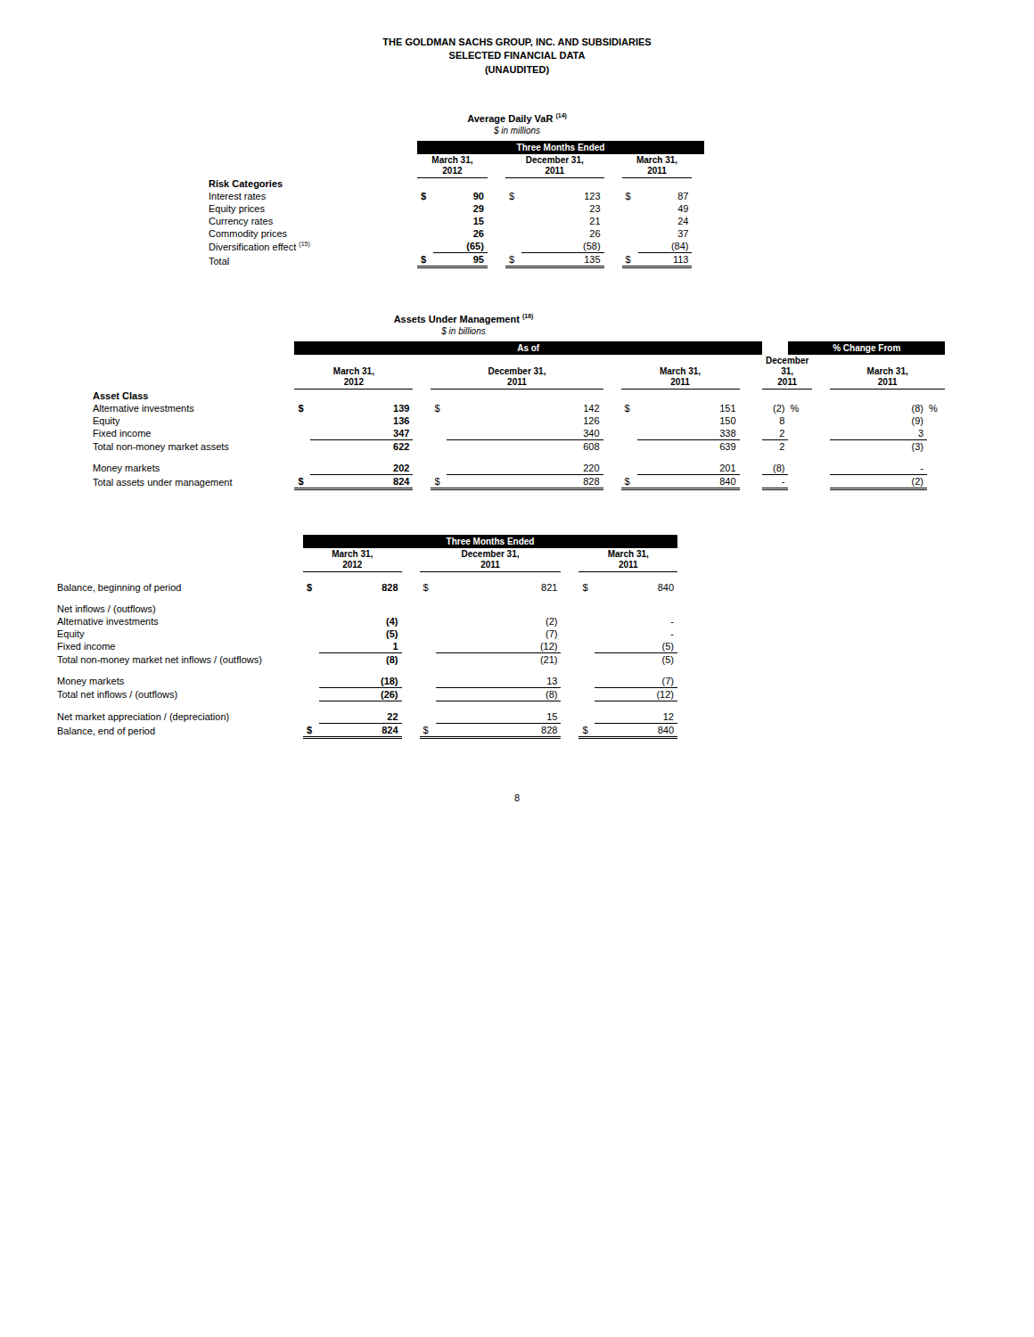THE GOLDMAN SACHS GROUP, INC. AND SUBSIDIARIES
SELECTED FINANCIAL DATA
(UNAUDITED)
Average Daily VaR (14)
$ in millions
| | Three Months Ended | |
| | March 31, 2012 | | December 31, 2011 | | March 31, 2011 | | |
| Risk Categories | |
| Interest rates | $ | 90 | | $ | 123 | | $ | 87 | | |
| Equity prices | | 29 | | | 23 | | | 49 | | |
| Currency rates | | 15 | | | 21 | | | 24 | | |
| Commodity prices | | 26 | | | 26 | | | 37 | | |
| Diversification effect (15) | | (65) | | | (58) | | | (84) | | |
| Total | $ | 95 | | $ | 135 | | $ | 113 | | |
Assets Under Management (16)
$ in billions
| | As of | | % Change From |
| | March 31, 2012 | | December 31, 2011 | | March 31, 2011 | | December 31, 2011 | | March 31, 2011 |
| Asset Class | |
| Alternative investments | $ | 139 | | $ | 142 | | $ | 151 | | (2) | % | | (8) | % |
| Equity | | 136 | | | 126 | | | 150 | | 8 | | | (9) | |
| Fixed income | | 347 | | | 340 | | | 338 | | 2 | | | 3 | |
| Total non-money market assets | | 622 | | | 608 | | | 639 | | 2 | | | (3) | |
| Money markets | | 202 | | | 220 | | | 201 | | (8) | | | - | |
| Total assets under management | $ | 824 | | $ | 828 | | $ | 840 | | - | | | (2) | |
| | Three Months Ended |
| | March 31, 2012 | | December 31, 2011 | | March 31, 2011 |
| Balance, beginning of period | $ | 828 | | $ | 821 | | $ | 840 |
| Net inflows / (outflows) | |
| Alternative investments | | (4) | | | (2) | | | - |
| Equity | | (5) | | | (7) | | | - |
| Fixed income | | 1 | | | (12) | | | (5) |
| Total non-money market net inflows / (outflows) | | (8) | | | (21) | | | (5) |
| Money markets | | (18) | | | 13 | | | (7) |
| Total net inflows / (outflows) | | (26) | | | (8) | | | (12) |
| Net market appreciation / (depreciation) | | 22 | | | 15 | | | 12 |
| Balance, end of period | $ | 824 | | $ | 828 | | $ | 840 |
8